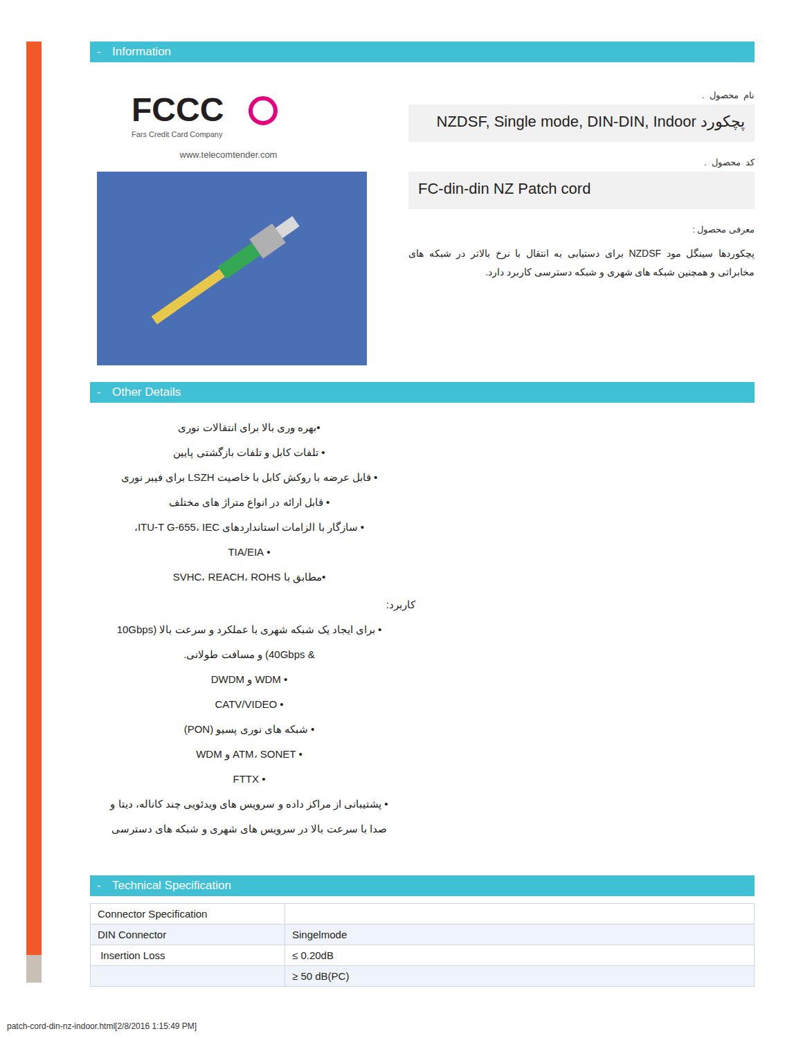-Information
www.telecomtender.com
نام محصول .
پچکورد NZDSF, Single mode, DIN-DIN, Indoor
کد محصول .
FC-din-din NZ Patch cord
معرفی محصول :
پچکوردها سینگل مود NZDSF برای دستیابی به انتقال با نرخ بالاتر در شبکه های مخابراتی و همچنین شبکه های شهری و شبکه دسترسی کاربرد دارد.
-Other Details
•بهره وری بالا برای انتقالات نوری
• تلفات کابل و تلفات بازگشتی پایین
• قابل عرضه با روکش کابل با خاصیت LSZH برای فیبر نوری
• قابل ارائه در انواع متراژ های مختلف
• سازگار با الزامات استانداردهای ITU-T G-655، IEC،
• TIA/EIA
•مطابق با SVHC، REACH، ROHS
کاربرد:
• برای ایجاد یک شبکه شهری با عملکرد و سرعت بالا (10Gbps
& 40Gbps) و مسافت طولانی.
• WDM و DWDM
• CATV/VIDEO
• شبکه های نوری پسیو (PON)
• ATM، SONET و WDM
• FTTX
• پشتیبانی از مراکز داده و سرویس های ویدئویی چند کاناله، دیتا و
صدا با سرعت بالا در سرویس های شهری و شبکه های دسترسی
-Technical Specification
| Connector Specification | |
| DIN Connector | Singelmode |
| Insertion Loss | ≤ 0.20dB |
| | ≥ 50 dB(PC) |
patch-cord-din-nz-indoor.html[2/8/2016 1:15:49 PM]